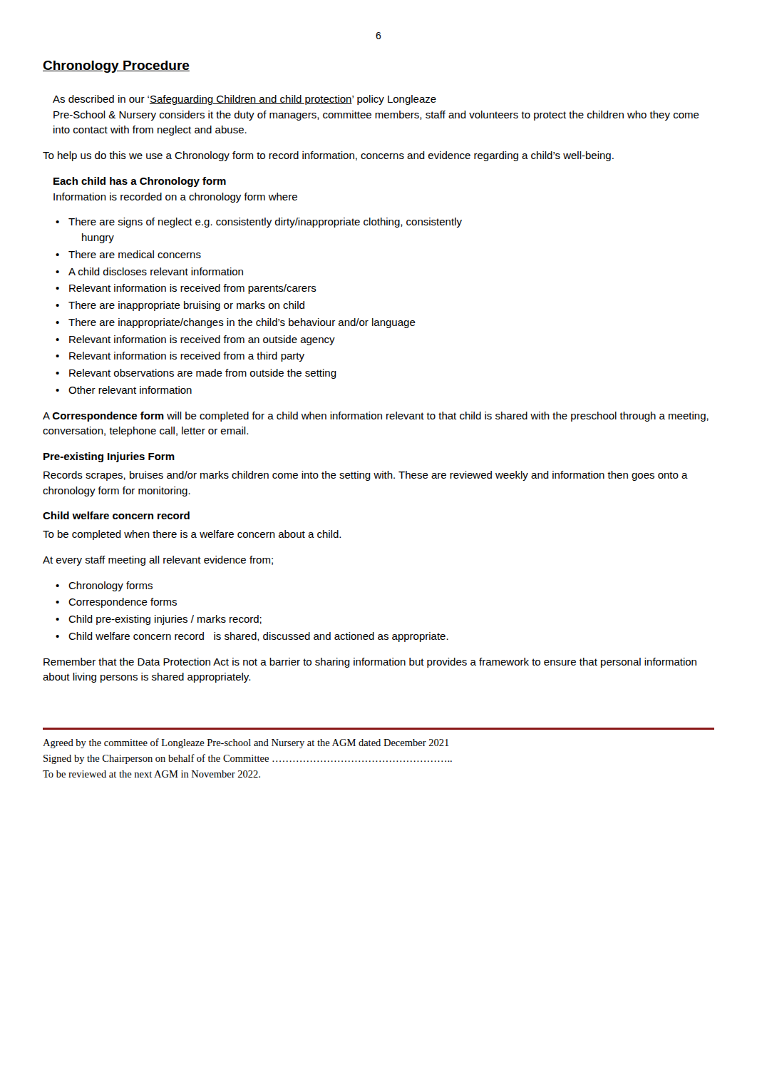6
Chronology Procedure
As described in our ‘Safeguarding Children and child protection’ policy Longleaze
Pre-School & Nursery considers it the duty of managers, committee members, staff and volunteers to protect the children who they come into contact with from neglect and abuse.
To help us do this we use a Chronology form to record information, concerns and evidence regarding a child’s well-being.
Each child has a Chronology form
Information is recorded on a chronology form where
There are signs of neglect e.g. consistently dirty/inappropriate clothing, consistently
hungry
There are medical concerns
A child discloses relevant information
Relevant information is received from parents/carers
There are inappropriate bruising or marks on child
There are inappropriate/changes in the child’s behaviour and/or language
Relevant information is received from an outside agency
Relevant information is received from a third party
Relevant observations are made from outside the setting
Other relevant information
A Correspondence form will be completed for a child when information relevant to that child is shared with the preschool through a meeting, conversation, telephone call, letter or email.
Pre-existing Injuries Form
Records scrapes, bruises and/or marks children come into the setting with. These are reviewed weekly and information then goes onto a chronology form for monitoring.
Child welfare concern record
To be completed when there is a welfare concern about a child.
At every staff meeting all relevant evidence from;
Chronology forms
Correspondence forms
Child pre-existing injuries / marks record;
Child welfare concern record is shared, discussed and actioned as appropriate.
Remember that the Data Protection Act is not a barrier to sharing information but provides a framework to ensure that personal information about living persons is shared appropriately.
Agreed by the committee of Longleaze Pre-school and Nursery at the AGM dated December 2021
Signed by the Chairperson on behalf of the Committee ……………………………………………..
To be reviewed at the next AGM in November 2022.